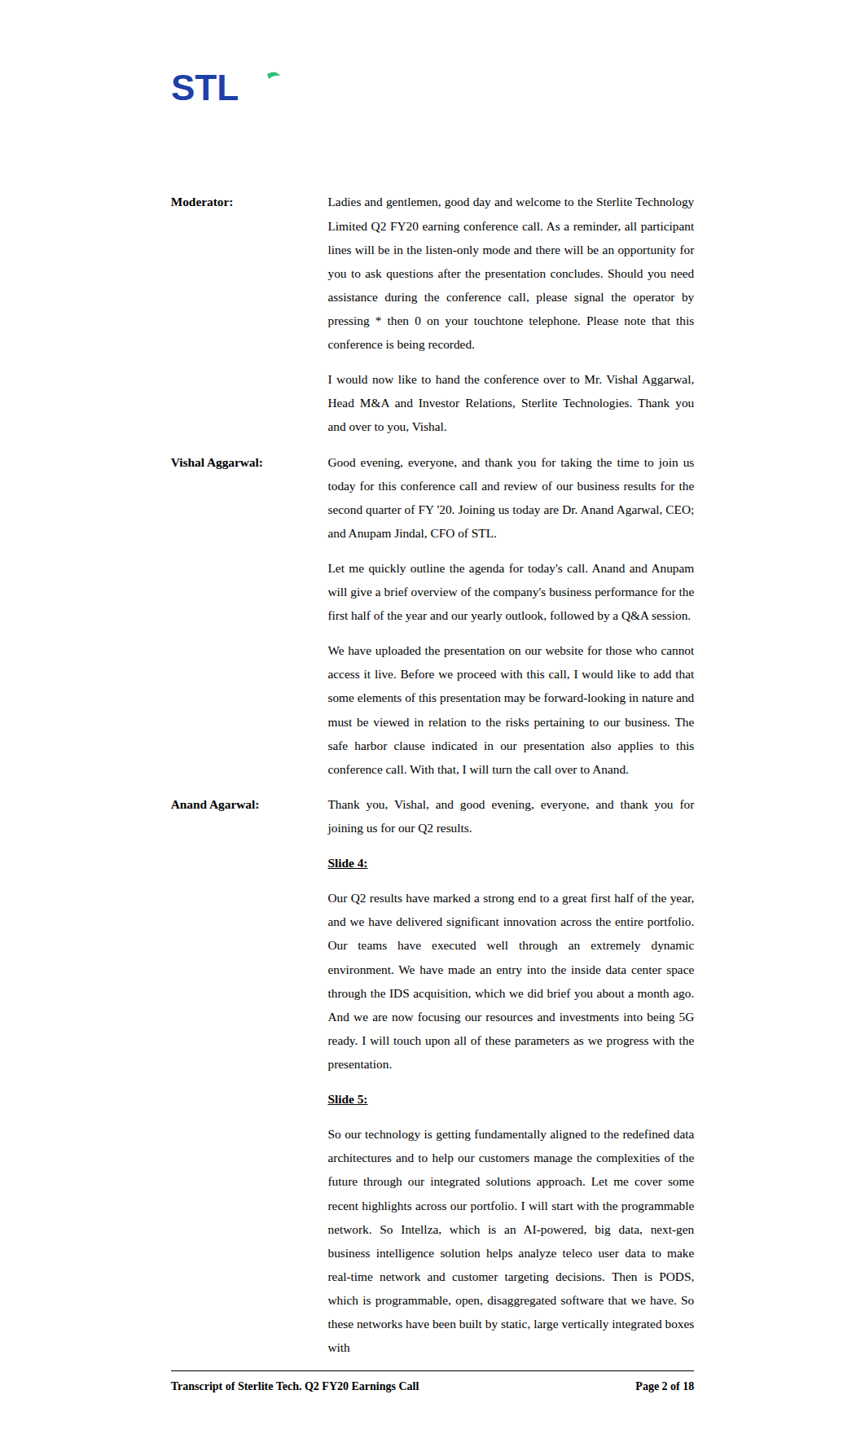STL
Moderator:
Ladies and gentlemen, good day and welcome to the Sterlite Technology Limited Q2 FY20 earning conference call. As a reminder, all participant lines will be in the listen-only mode and there will be an opportunity for you to ask questions after the presentation concludes. Should you need assistance during the conference call, please signal the operator by pressing * then 0 on your touchtone telephone. Please note that this conference is being recorded.
I would now like to hand the conference over to Mr. Vishal Aggarwal, Head M&A and Investor Relations, Sterlite Technologies. Thank you and over to you, Vishal.
Vishal Aggarwal:
Good evening, everyone, and thank you for taking the time to join us today for this conference call and review of our business results for the second quarter of FY '20. Joining us today are Dr. Anand Agarwal, CEO; and Anupam Jindal, CFO of STL.
Let me quickly outline the agenda for today's call. Anand and Anupam will give a brief overview of the company's business performance for the first half of the year and our yearly outlook, followed by a Q&A session.
We have uploaded the presentation on our website for those who cannot access it live. Before we proceed with this call, I would like to add that some elements of this presentation may be forward-looking in nature and must be viewed in relation to the risks pertaining to our business. The safe harbor clause indicated in our presentation also applies to this conference call. With that, I will turn the call over to Anand.
Anand Agarwal:
Thank you, Vishal, and good evening, everyone, and thank you for joining us for our Q2 results.
Slide 4:
Our Q2 results have marked a strong end to a great first half of the year, and we have delivered significant innovation across the entire portfolio. Our teams have executed well through an extremely dynamic environment. We have made an entry into the inside data center space through the IDS acquisition, which we did brief you about a month ago. And we are now focusing our resources and investments into being 5G ready. I will touch upon all of these parameters as we progress with the presentation.
Slide 5:
So our technology is getting fundamentally aligned to the redefined data architectures and to help our customers manage the complexities of the future through our integrated solutions approach. Let me cover some recent highlights across our portfolio. I will start with the programmable network. So Intellza, which is an AI-powered, big data, next-gen business intelligence solution helps analyze teleco user data to make real-time network and customer targeting decisions. Then is PODS, which is programmable, open, disaggregated software that we have. So these networks have been built by static, large vertically integrated boxes with
Transcript of Sterlite Tech. Q2 FY20 Earnings Call
Page 2 of 18